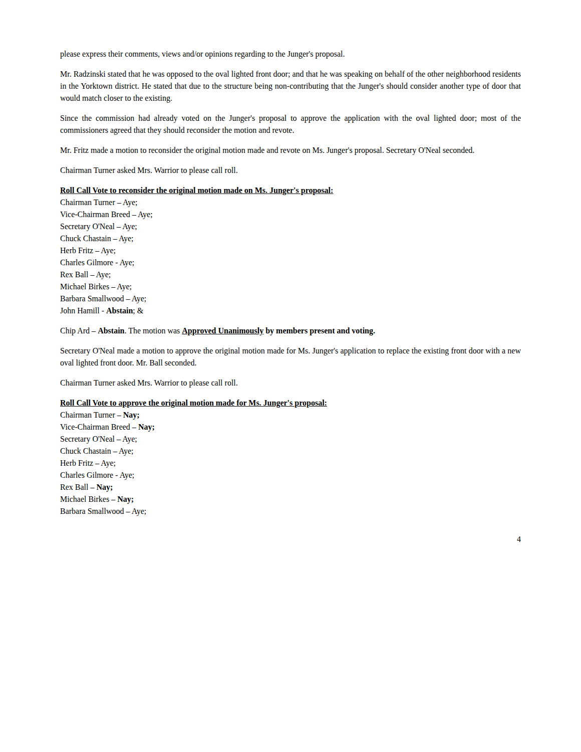please express their comments, views and/or opinions regarding to the Junger's proposal.
Mr. Radzinski stated that he was opposed to the oval lighted front door; and that he was speaking on behalf of the other neighborhood residents in the Yorktown district. He stated that due to the structure being non-contributing that the Junger's should consider another type of door that would match closer to the existing.
Since the commission had already voted on the Junger's proposal to approve the application with the oval lighted door; most of the commissioners agreed that they should reconsider the motion and revote.
Mr. Fritz made a motion to reconsider the original motion made and revote on Ms. Junger's proposal. Secretary O'Neal seconded.
Chairman Turner asked Mrs. Warrior to please call roll.
Roll Call Vote to reconsider the original motion made on Ms. Junger's proposal:
Chairman Turner – Aye;
Vice-Chairman Breed – Aye;
Secretary O'Neal – Aye;
Chuck Chastain – Aye;
Herb Fritz – Aye;
Charles Gilmore - Aye;
Rex Ball – Aye;
Michael Birkes – Aye;
Barbara Smallwood – Aye;
John Hamill - Abstain; &
Chip Ard – Abstain. The motion was Approved Unanimously by members present and voting.
Secretary O'Neal made a motion to approve the original motion made for Ms. Junger's application to replace the existing front door with a new oval lighted front door. Mr. Ball seconded.
Chairman Turner asked Mrs. Warrior to please call roll.
Roll Call Vote to approve the original motion made for Ms. Junger's proposal:
Chairman Turner – Nay;
Vice-Chairman Breed – Nay;
Secretary O'Neal – Aye;
Chuck Chastain – Aye;
Herb Fritz – Aye;
Charles Gilmore - Aye;
Rex Ball – Nay;
Michael Birkes – Nay;
Barbara Smallwood – Aye;
4